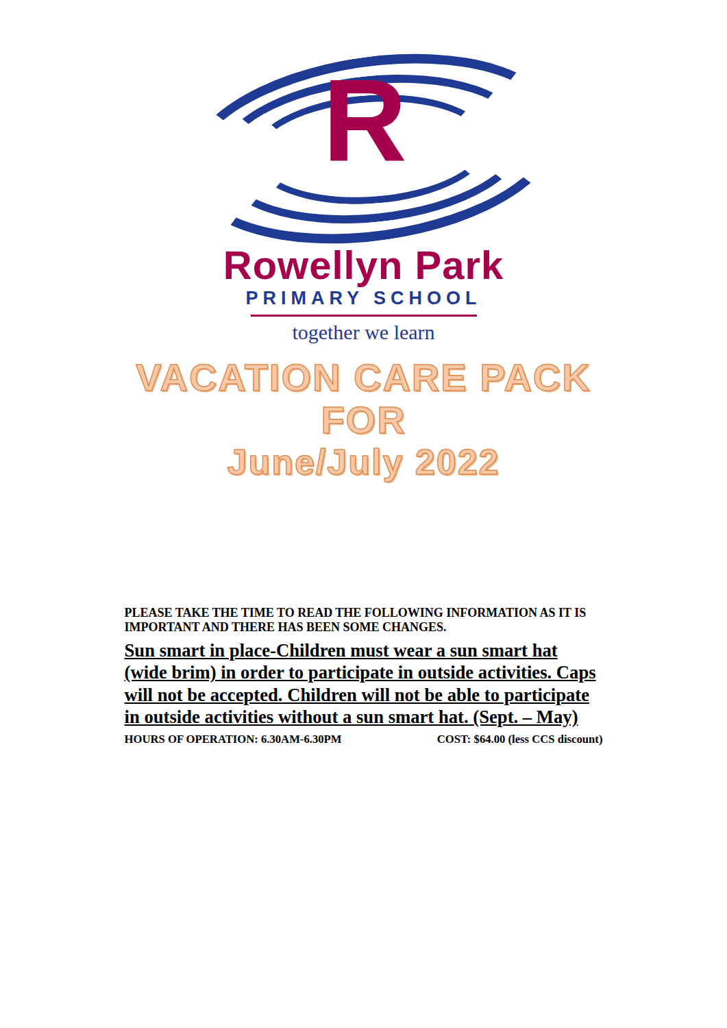R
Rowellyn Park
PRIMARY SCHOOL
together we learn
VACATION CARE PACK FOR June/July 2022
PLEASE TAKE THE TIME TO READ THE FOLLOWING INFORMATION AS IT IS IMPORTANT AND THERE HAS BEEN SOME CHANGES.
Sun smart in place-Children must wear a sun smart hat (wide brim) in order to participate in outside activities. Caps will not be accepted. Children will not be able to participate in outside activities without a sun smart hat. (Sept. – May)
HOURS OF OPERATION: 6.30AM-6.30PM COST: $64.00 (less CCS discount)